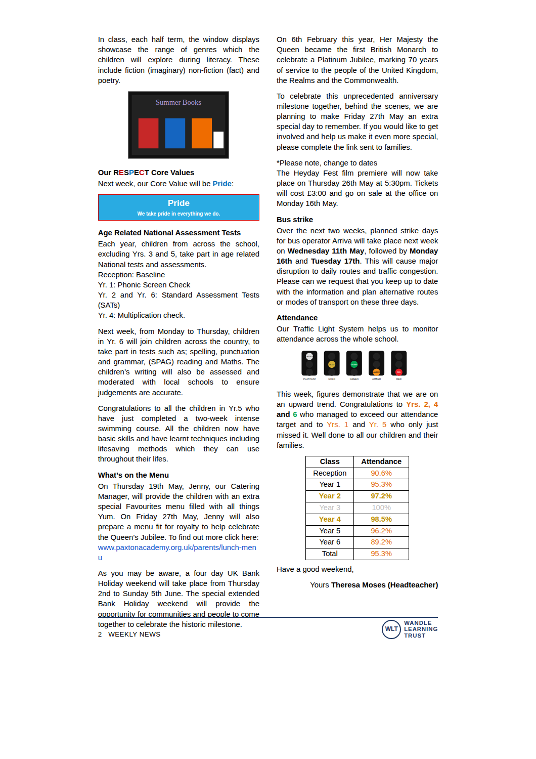In class, each half term, the window displays showcase the range of genres which the children will explore during literacy. These include fiction (imaginary) non-fiction (fact) and poetry.
Our RESPECT Core Values
Next week, our Core Value will be Pride:
Pride
We take pride in everything we do.
Age Related National Assessment Tests
Each year, children from across the school, excluding Yrs. 3 and 5, take part in age related National tests and assessments.
Reception: Baseline
Yr. 1: Phonic Screen Check
Yr. 2 and Yr. 6: Standard Assessment Tests (SATs)
Yr. 4: Multiplication check.
Next week, from Monday to Thursday, children in Yr. 6 will join children across the country, to take part in tests such as; spelling, punctuation and grammar, (SPAG) reading and Maths. The children’s writing will also be assessed and moderated with local schools to ensure judgements are accurate.
Congratulations to all the children in Yr.5 who have just completed a two-week intense swimming course. All the children now have basic skills and have learnt techniques including lifesaving methods which they can use throughout their lifes.
What’s on the Menu
On Thursday 19th May, Jenny, our Catering Manager, will provide the children with an extra special Favourites menu filled with all things Yum. On Friday 27th May, Jenny will also prepare a menu fit for royalty to help celebrate the Queen’s Jubilee. To find out more click here:
www.paxtonacademy.org.uk/parents/lunch-menu
As you may be aware, a four day UK Bank Holiday weekend will take place from Thursday 2nd to Sunday 5th June. The special extended Bank Holiday weekend will provide the opportunity for communities and people to come together to celebrate the historic milestone.
On 6th February this year, Her Majesty the Queen became the first British Monarch to celebrate a Platinum Jubilee, marking 70 years of service to the people of the United Kingdom, the Realms and the Commonwealth.
To celebrate this unprecedented anniversary milestone together, behind the scenes, we are planning to make Friday 27th May an extra special day to remember. If you would like to get involved and help us make it even more special, please complete the link sent to families.
*Please note, change to dates
The Heyday Fest film premiere will now take place on Thursday 26th May at 5:30pm. Tickets will cost £3:00 and go on sale at the office on Monday 16th May.
Bus strike
Over the next two weeks, planned strike days for bus operator Arriva will take place next week on Wednesday 11th May, followed by Monday 16th and Tuesday 17th. This will cause major disruption to daily routes and traffic congestion. Please can we request that you keep up to date with the information and plan alternative routes or modes of transport on these three days.
Attendance
Our Traffic Light System helps us to monitor attendance across the whole school.
This week, figures demonstrate that we are on an upward trend. Congratulations to Yrs. 2, 4 and 6 who managed to exceed our attendance target and to Yrs. 1 and Yr. 5 who only just missed it. Well done to all our children and their families.
| Class | Attendance |
| --- | --- |
| Reception | 90.6% |
| Year 1 | 95.3% |
| Year 2 | 97.2% |
| Year 3 | 100% |
| Year 4 | 98.5% |
| Year 5 | 96.2% |
| Year 6 | 89.2% |
| Total | 95.3% |
Have a good weekend,
Yours Theresa Moses (Headteacher)
2 WEEKLY NEWS
WLT
WANDLE LEARNING TRUST